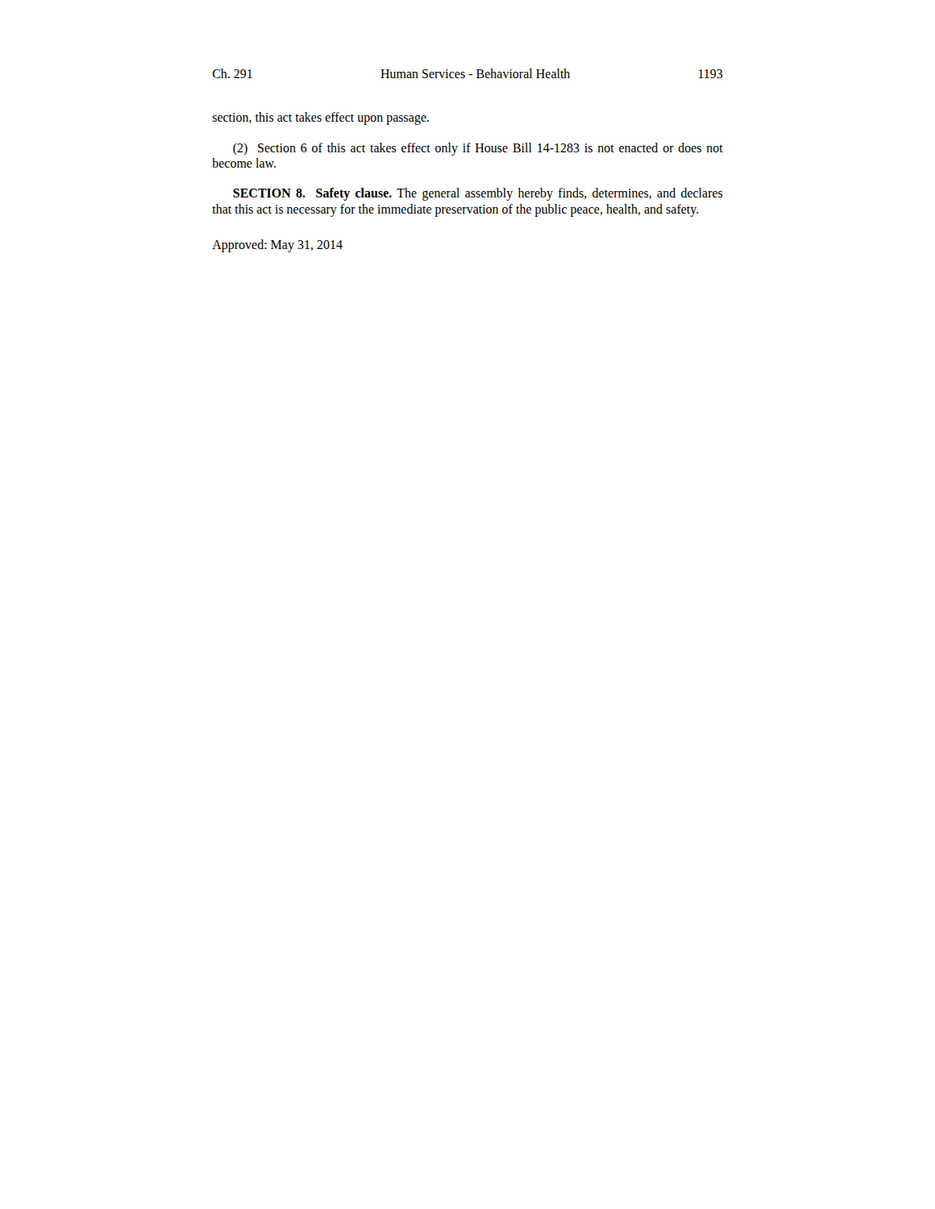Ch. 291 Human Services - Behavioral Health 1193
section, this act takes effect upon passage.
(2) Section 6 of this act takes effect only if House Bill 14-1283 is not enacted or does not become law.
SECTION 8. Safety clause. The general assembly hereby finds, determines, and declares that this act is necessary for the immediate preservation of the public peace, health, and safety.
Approved: May 31, 2014